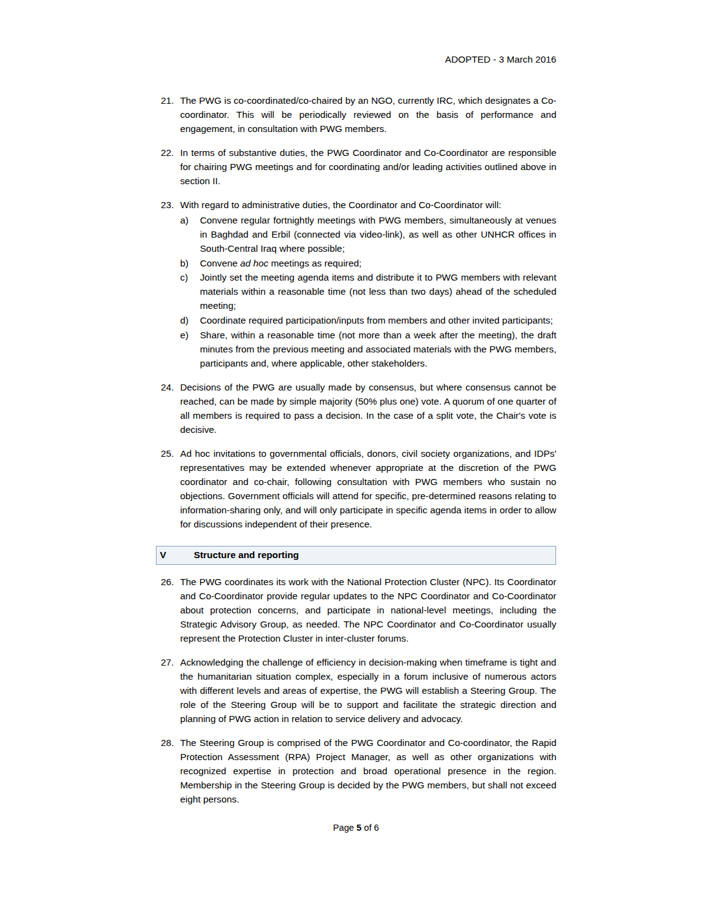ADOPTED - 3 March 2016
The PWG is co-coordinated/co-chaired by an NGO, currently IRC, which designates a Co-coordinator. This will be periodically reviewed on the basis of performance and engagement, in consultation with PWG members.
In terms of substantive duties, the PWG Coordinator and Co-Coordinator are responsible for chairing PWG meetings and for coordinating and/or leading activities outlined above in section II.
With regard to administrative duties, the Coordinator and Co-Coordinator will:
Convene regular fortnightly meetings with PWG members, simultaneously at venues in Baghdad and Erbil (connected via video-link), as well as other UNHCR offices in South-Central Iraq where possible;
Convene ad hoc meetings as required;
Jointly set the meeting agenda items and distribute it to PWG members with relevant materials within a reasonable time (not less than two days) ahead of the scheduled meeting;
Coordinate required participation/inputs from members and other invited participants;
Share, within a reasonable time (not more than a week after the meeting), the draft minutes from the previous meeting and associated materials with the PWG members, participants and, where applicable, other stakeholders.
Decisions of the PWG are usually made by consensus, but where consensus cannot be reached, can be made by simple majority (50% plus one) vote. A quorum of one quarter of all members is required to pass a decision. In the case of a split vote, the Chair's vote is decisive.
Ad hoc invitations to governmental officials, donors, civil society organizations, and IDPs' representatives may be extended whenever appropriate at the discretion of the PWG coordinator and co-chair, following consultation with PWG members who sustain no objections. Government officials will attend for specific, pre-determined reasons relating to information-sharing only, and will only participate in specific agenda items in order to allow for discussions independent of their presence.
V Structure and reporting
The PWG coordinates its work with the National Protection Cluster (NPC). Its Coordinator and Co-Coordinator provide regular updates to the NPC Coordinator and Co-Coordinator about protection concerns, and participate in national-level meetings, including the Strategic Advisory Group, as needed. The NPC Coordinator and Co-Coordinator usually represent the Protection Cluster in inter-cluster forums.
Acknowledging the challenge of efficiency in decision-making when timeframe is tight and the humanitarian situation complex, especially in a forum inclusive of numerous actors with different levels and areas of expertise, the PWG will establish a Steering Group. The role of the Steering Group will be to support and facilitate the strategic direction and planning of PWG action in relation to service delivery and advocacy.
The Steering Group is comprised of the PWG Coordinator and Co-coordinator, the Rapid Protection Assessment (RPA) Project Manager, as well as other organizations with recognized expertise in protection and broad operational presence in the region. Membership in the Steering Group is decided by the PWG members, but shall not exceed eight persons.
Page 5 of 6